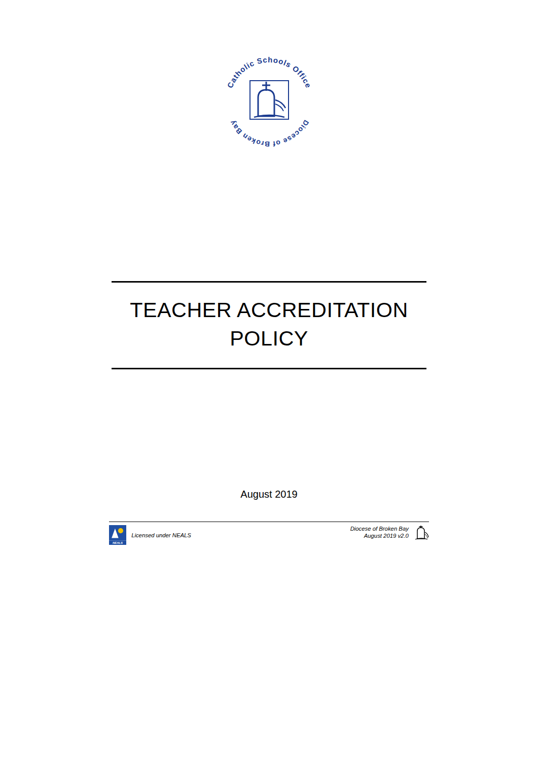Catholic Schools Office Diocese of Broken Bay
TEACHER ACCREDITATION
POLICY
August 2019
NEALS Licensed under NEALS
Diocese of Broken Bay
August 2019 v2.0